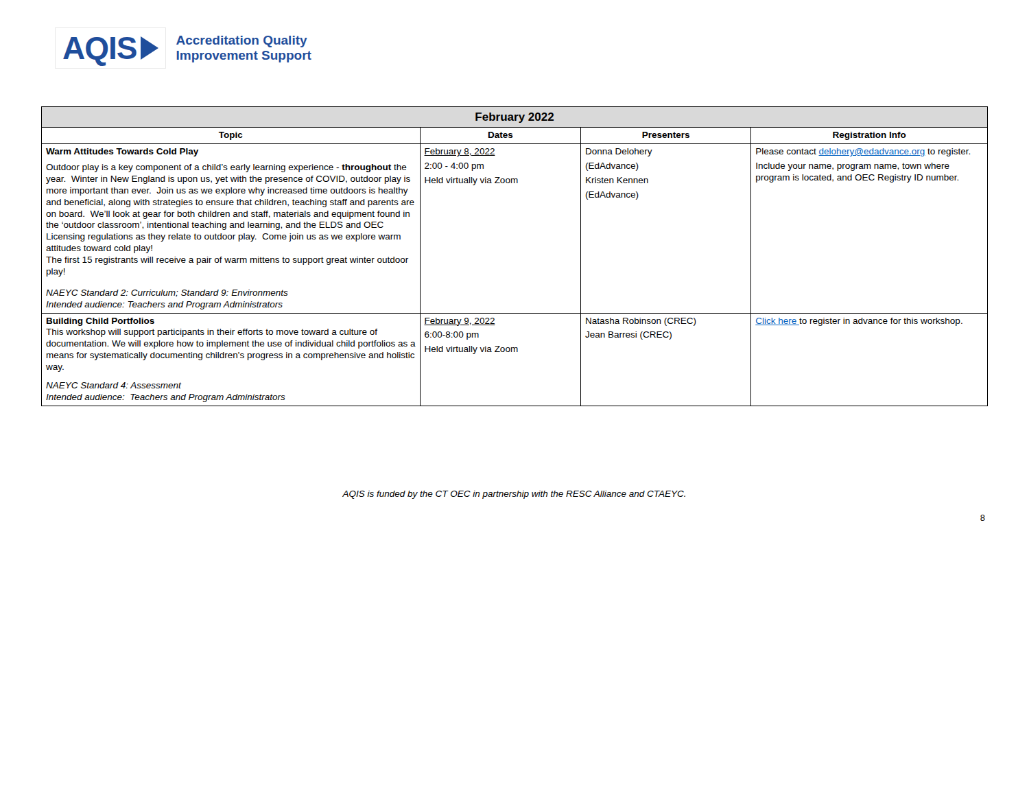AQIS
Accreditation Quality
Improvement Support
| February 2022 |
| --- |
| Topic | Dates | Presenters | Registration Info |
| Warm Attitudes Towards Cold Play Outdoor play is a key component of a child’s early learning experience - throughout the year. Winter in New England is upon us, yet with the presence of COVID, outdoor play is more important than ever. Join us as we explore why increased time outdoors is healthy and beneficial, along with strategies to ensure that children, teaching staff and parents are on board. We’ll look at gear for both children and staff, materials and equipment found in the ‘outdoor classroom’, intentional teaching and learning, and the ELDS and OEC Licensing regulations as they relate to outdoor play. Come join us as we explore warm attitudes toward cold play! The first 15 registrants will receive a pair of warm mittens to support great winter outdoor play! NAEYC Standard 2: Curriculum; Standard 9: Environments Intended audience: Teachers and Program Administrators | February 8, 2022 2:00 - 4:00 pm Held virtually via Zoom | Donna Delohery (EdAdvance) Kristen Kennen (EdAdvance) | Please contact delohery@edadvance.org to register. Include your name, program name, town where program is located, and OEC Registry ID number. |
| Building Child Portfolios This workshop will support participants in their efforts to move toward a culture of documentation. We will explore how to implement the use of individual child portfolios as a means for systematically documenting children's progress in a comprehensive and holistic way. NAEYC Standard 4: Assessment Intended audience: Teachers and Program Administrators | February 9, 2022 6:00-8:00 pm Held virtually via Zoom | Natasha Robinson (CREC) Jean Barresi (CREC) | Click here to register in advance for this workshop. |
AQIS is funded by the CT OEC in partnership with the RESC Alliance and CTAEYC.
8